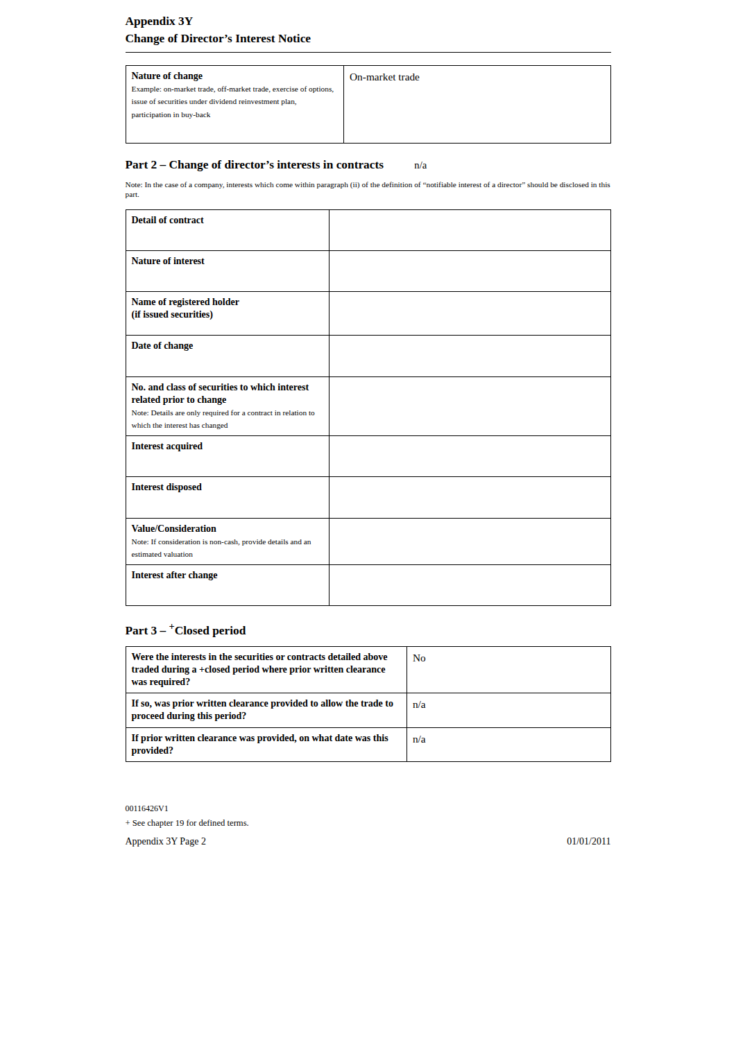Appendix 3Y
Change of Director’s Interest Notice
| Nature of change Example: on-market trade, off-market trade, exercise of options, issue of securities under dividend reinvestment plan, participation in buy-back | On-market trade |
Part 2 – Change of director’s interests in contracts n/a
Note: In the case of a company, interests which come within paragraph (ii) of the definition of “notifiable interest of a director” should be disclosed in this part.
| Detail of contract | |
| Nature of interest | |
| Name of registered holder (if issued securities) | |
| Date of change | |
| No. and class of securities to which interest related prior to change Note: Details are only required for a contract in relation to which the interest has changed | |
| Interest acquired | |
| Interest disposed | |
| Value/Consideration Note: If consideration is non-cash, provide details and an estimated valuation | |
| Interest after change | |
Part 3 – +Closed period
| Were the interests in the securities or contracts detailed above traded during a +closed period where prior written clearance was required? | No |
| If so, was prior written clearance provided to allow the trade to proceed during this period? | n/a |
| If prior written clearance was provided, on what date was this provided? | n/a |
00116426V1
+ See chapter 19 for defined terms.
Appendix 3Y Page 2 01/01/2011